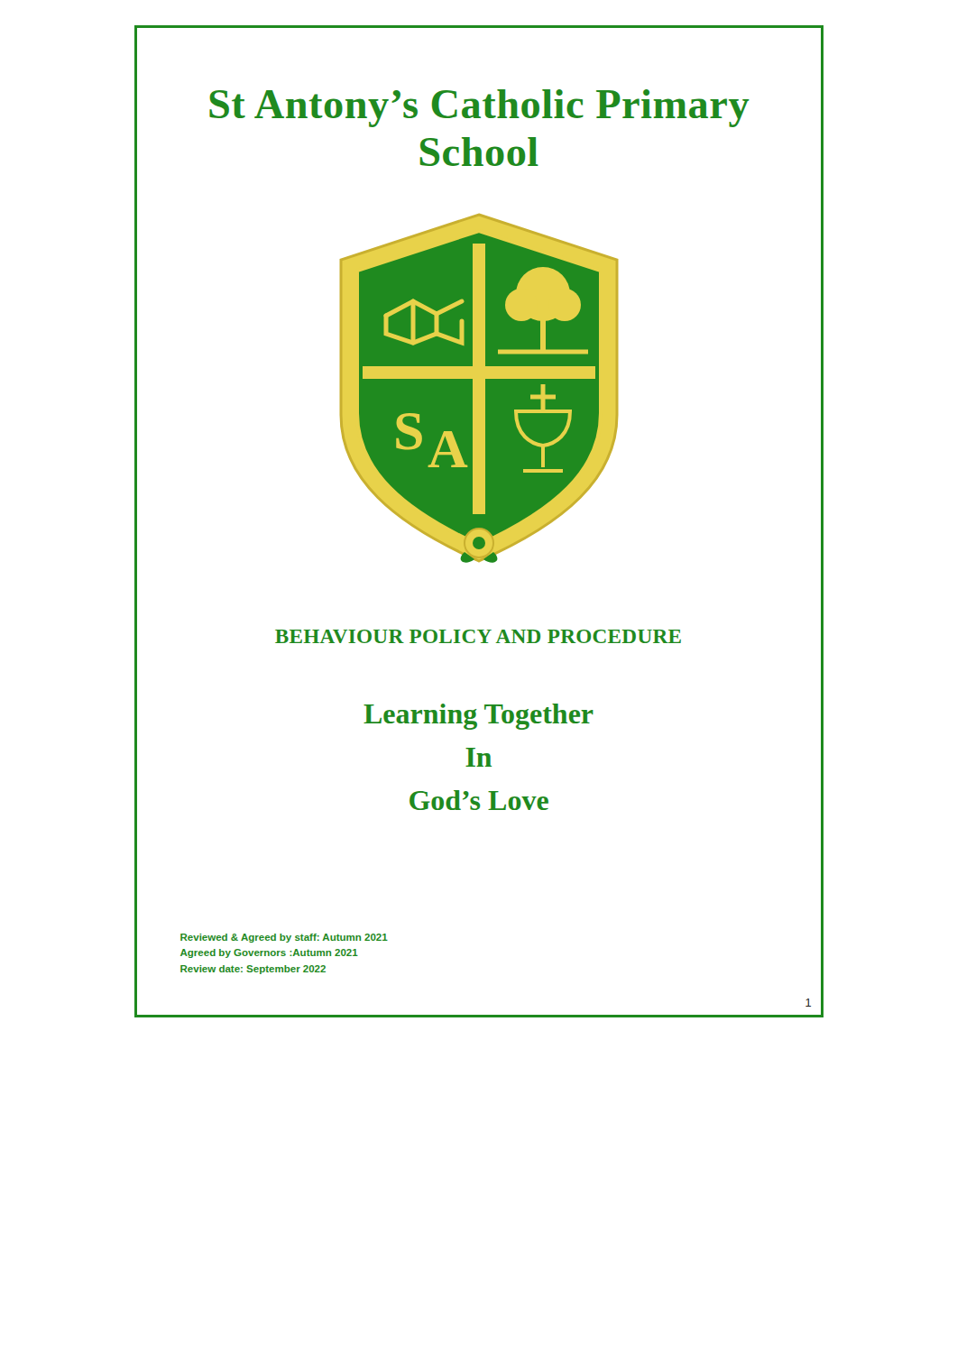St Antony’s Catholic Primary School
School crest of St Antony's Catholic Primary School A green and gold shield divided by a cross into four quarters showing clasped hands, a tree, the letters S A, and a chalice with cross; a rose sits at the base. S A
BEHAVIOUR POLICY AND PROCEDURE
Learning Together
In
God’s Love
Reviewed & Agreed by staff: Autumn 2021
Agreed by Governors :Autumn 2021
Review date: September 2022
1